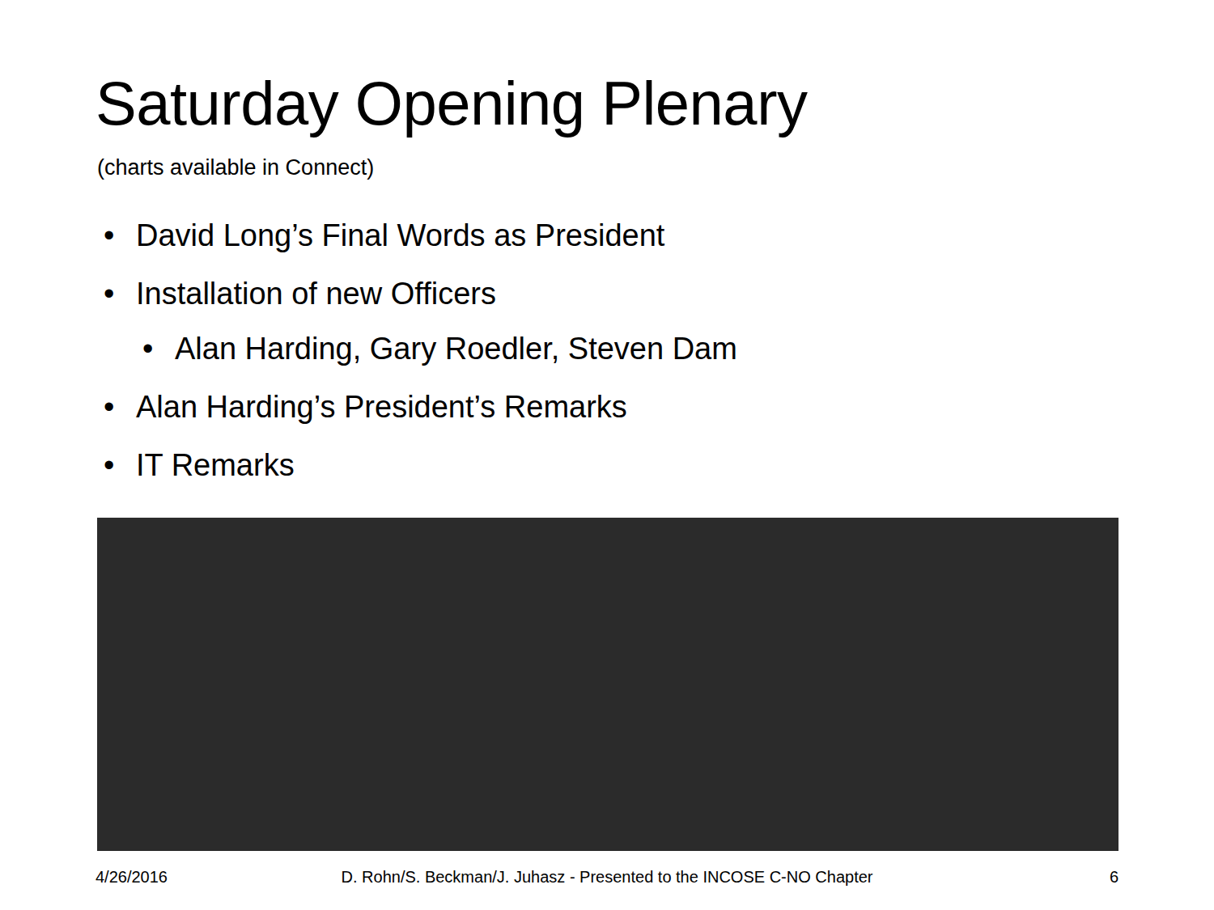Saturday Opening Plenary
(charts available in Connect)
David Long’s Final Words as President
Installation of new Officers
Alan Harding, Gary Roedler, Steven Dam
Alan Harding’s President’s Remarks
IT Remarks
4/26/2016 D. Rohn/S. Beckman/J. Juhasz - Presented to the INCOSE C-NO Chapter 6